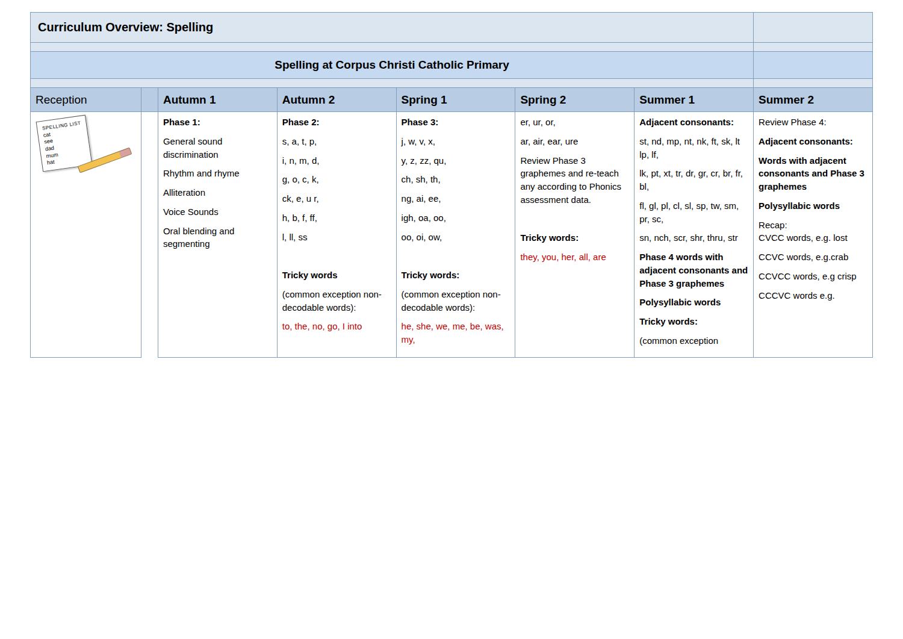| Curriculum Overview: Spelling | |
| Spelling at Corpus Christi Catholic Primary | |
| Reception | | Autumn 1 | Autumn 2 | Spring 1 | Spring 2 | Summer 1 | Summer 2 |
| SPELLING LIST cat see dad mum hat | | Phase 1: General sound discrimination Rhythm and rhyme Alliteration Voice Sounds Oral blending and segmenting | Phase 2: s, a, t, p, i, n, m, d, g, o, c, k, ck, e, u r, h, b, f, ff, l, ll, ss Tricky words (common exception non-decodable words): to, the, no, go, I into | Phase 3: j, w, v, x, y, z, zz, qu, ch, sh, th, ng, ai, ee, igh, oa, oo, oo, oi, ow, Tricky words: (common exception non-decodable words): he, she, we, me, be, was, my, | er, ur, or, ar, air, ear, ure Review Phase 3 graphemes and re-teach any according to Phonics assessment data. Tricky words: they, you, her, all, are | Adjacent consonants: st, nd, mp, nt, nk, ft, sk, lt lp, lf, lk, pt, xt, tr, dr, gr, cr, br, fr, bl, fl, gl, pl, cl, sl, sp, tw, sm, pr, sc, sn, nch, scr, shr, thru, str Phase 4 words with adjacent consonants and Phase 3 graphemes Polysyllabic words Tricky words: (common exception | Review Phase 4: Adjacent consonants: Words with adjacent consonants and Phase 3 graphemes Polysyllabic words Recap: CVCC words, e.g. lost CCVC words, e.g.crab CCVCC words, e.g crisp CCCVC words e.g. |